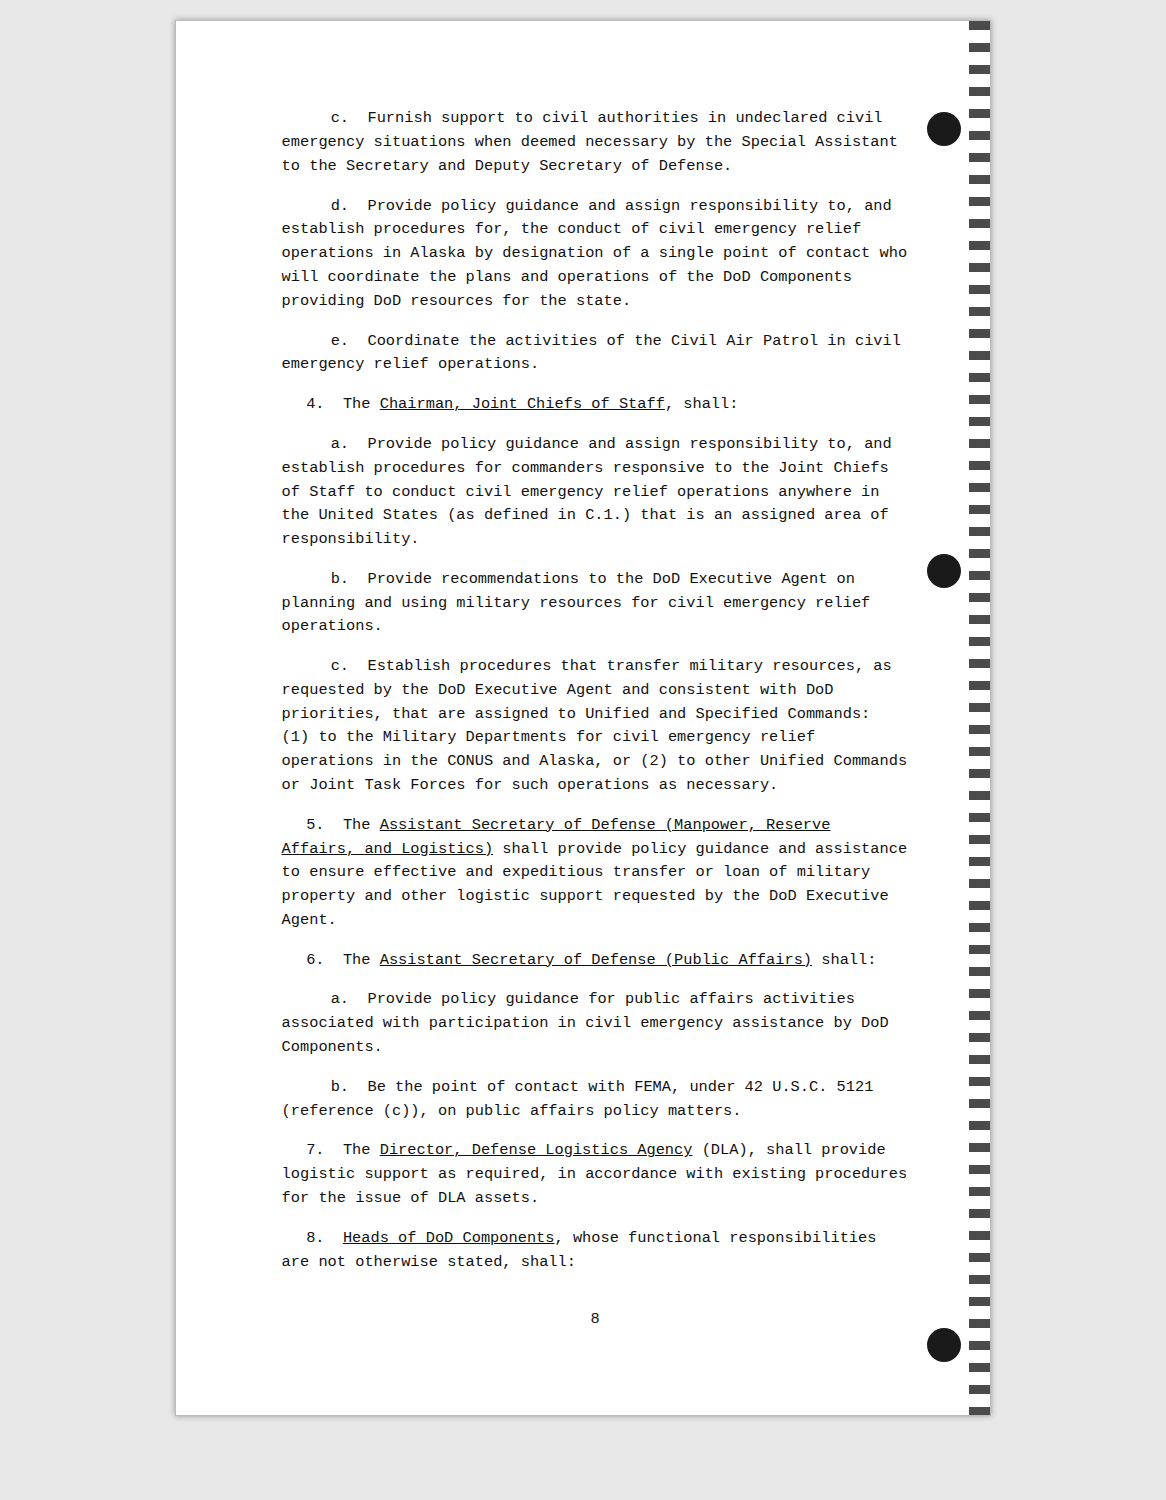c. Furnish support to civil authorities in undeclared civil emergency situations when deemed necessary by the Special Assistant to the Secretary and Deputy Secretary of Defense.
d. Provide policy guidance and assign responsibility to, and establish procedures for, the conduct of civil emergency relief operations in Alaska by designation of a single point of contact who will coordinate the plans and operations of the DoD Components providing DoD resources for the state.
e. Coordinate the activities of the Civil Air Patrol in civil emergency relief operations.
4. The Chairman, Joint Chiefs of Staff, shall:
a. Provide policy guidance and assign responsibility to, and establish procedures for commanders responsive to the Joint Chiefs of Staff to conduct civil emergency relief operations anywhere in the United States (as defined in C.1.) that is an assigned area of responsibility.
b. Provide recommendations to the DoD Executive Agent on planning and using military resources for civil emergency relief operations.
c. Establish procedures that transfer military resources, as requested by the DoD Executive Agent and consistent with DoD priorities, that are assigned to Unified and Specified Commands: (1) to the Military Departments for civil emergency relief operations in the CONUS and Alaska, or (2) to other Unified Commands or Joint Task Forces for such operations as necessary.
5. The Assistant Secretary of Defense (Manpower, Reserve Affairs, and Logistics) shall provide policy guidance and assistance to ensure effective and expeditious transfer or loan of military property and other logistic support requested by the DoD Executive Agent.
6. The Assistant Secretary of Defense (Public Affairs) shall:
a. Provide policy guidance for public affairs activities associated with participation in civil emergency assistance by DoD Components.
b. Be the point of contact with FEMA, under 42 U.S.C. 5121 (reference (c)), on public affairs policy matters.
7. The Director, Defense Logistics Agency (DLA), shall provide logistic support as required, in accordance with existing procedures for the issue of DLA assets.
8. Heads of DoD Components, whose functional responsibilities are not otherwise stated, shall:
8